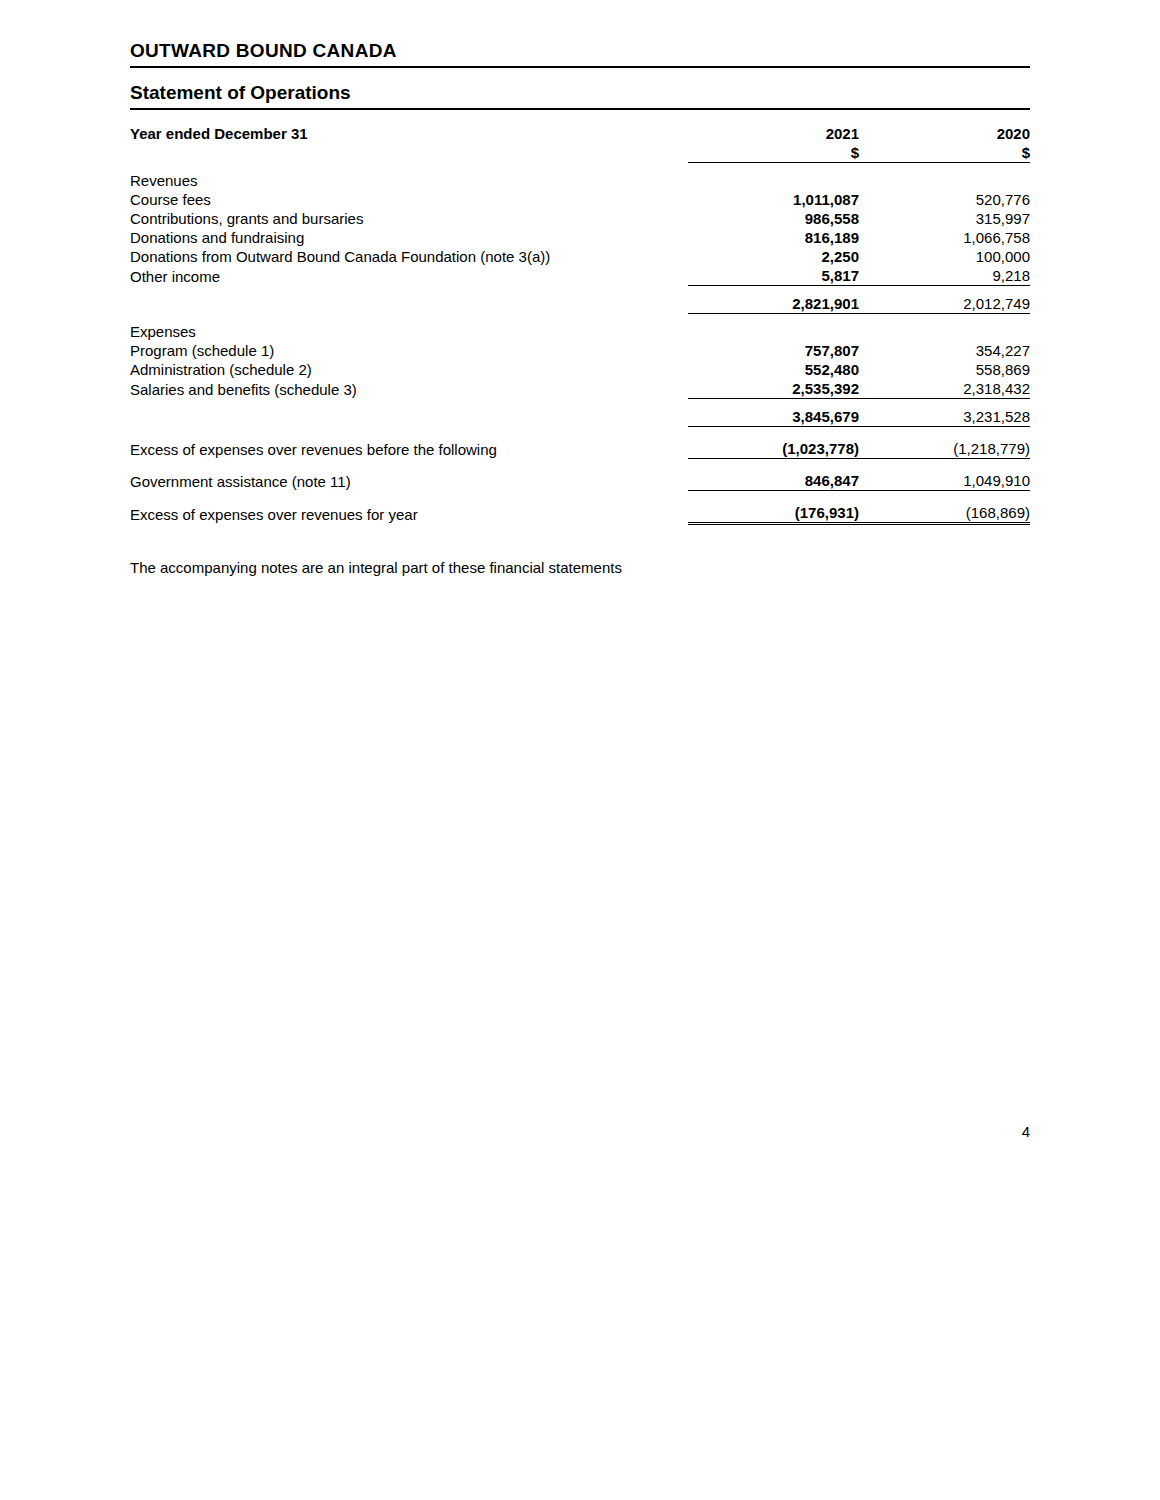OUTWARD BOUND CANADA
Statement of Operations
| Year ended December 31 | 2021 | 2020 |
| | $ | $ |
| Revenues | | |
| Course fees | 1,011,087 | 520,776 |
| Contributions, grants and bursaries | 986,558 | 315,997 |
| Donations and fundraising | 816,189 | 1,066,758 |
| Donations from Outward Bound Canada Foundation (note 3(a)) | 2,250 | 100,000 |
| Other income | 5,817 | 9,218 |
| | 2,821,901 | 2,012,749 |
| Expenses | | |
| Program (schedule 1) | 757,807 | 354,227 |
| Administration (schedule 2) | 552,480 | 558,869 |
| Salaries and benefits (schedule 3) | 2,535,392 | 2,318,432 |
| | 3,845,679 | 3,231,528 |
| Excess of expenses over revenues before the following | (1,023,778) | (1,218,779) |
| Government assistance (note 11) | 846,847 | 1,049,910 |
| Excess of expenses over revenues for year | (176,931) | (168,869) |
The accompanying notes are an integral part of these financial statements
4